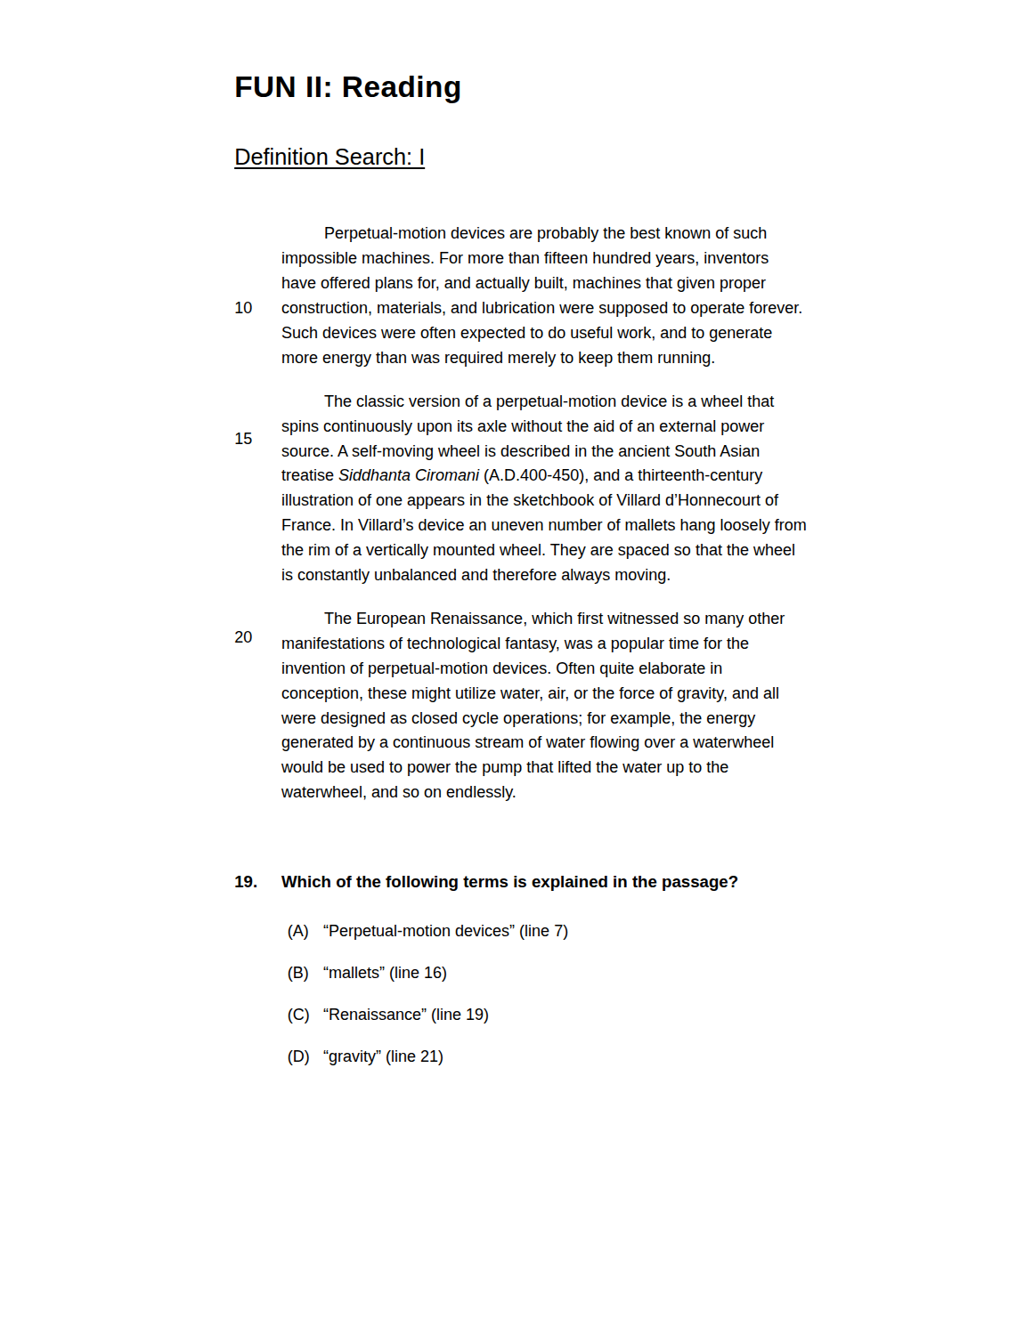FUN II: Reading
Definition Search: I
10
Perpetual-motion devices are probably the best known of such impossible machines. For more than fifteen hundred years, inventors have offered plans for, and actually built, machines that given proper construction, materials, and lubrication were supposed to operate forever. Such devices were often expected to do useful work, and to generate more energy than was required merely to keep them running.
15
The classic version of a perpetual-motion device is a wheel that spins continuously upon its axle without the aid of an external power source. A self-moving wheel is described in the ancient South Asian treatise Siddhanta Ciromani (A.D.400-450), and a thirteenth-century illustration of one appears in the sketchbook of Villard d’Honnecourt of France. In Villard’s device an uneven number of mallets hang loosely from the rim of a vertically mounted wheel. They are spaced so that the wheel is constantly unbalanced and therefore always moving.
20
The European Renaissance, which first witnessed so many other manifestations of technological fantasy, was a popular time for the invention of perpetual-motion devices. Often quite elaborate in conception, these might utilize water, air, or the force of gravity, and all were designed as closed cycle operations; for example, the energy generated by a continuous stream of water flowing over a waterwheel would be used to power the pump that lifted the water up to the waterwheel, and so on endlessly.
19. Which of the following terms is explained in the passage?
(A)“Perpetual-motion devices” (line 7)
(B)“mallets” (line 16)
(C)“Renaissance” (line 19)
(D)“gravity” (line 21)